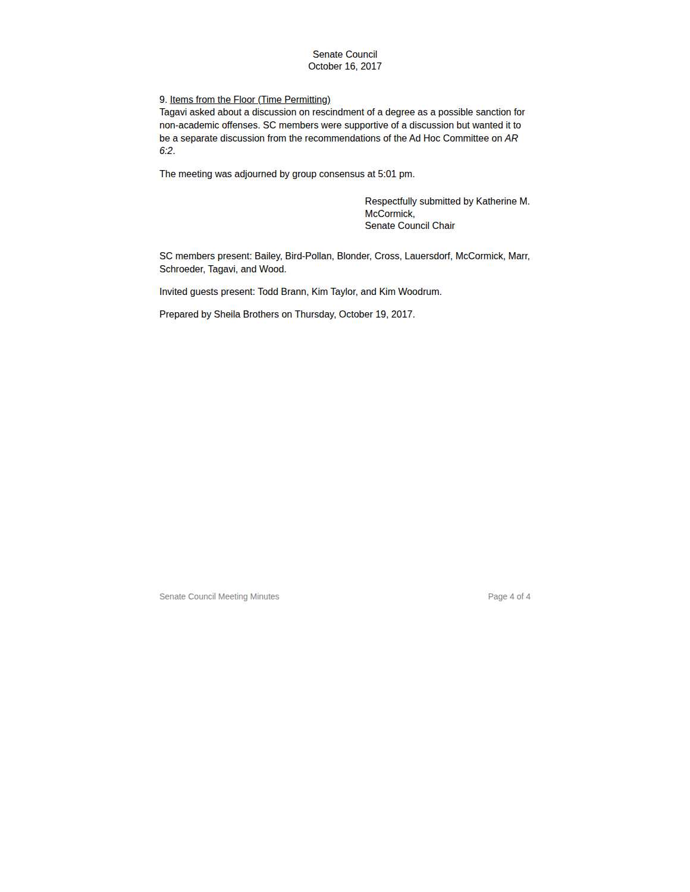Senate Council
October 16, 2017
9. Items from the Floor (Time Permitting)
Tagavi asked about a discussion on rescindment of a degree as a possible sanction for non-academic offenses. SC members were supportive of a discussion but wanted it to be a separate discussion from the recommendations of the Ad Hoc Committee on AR 6:2.
The meeting was adjourned by group consensus at 5:01 pm.
Respectfully submitted by Katherine M. McCormick,
Senate Council Chair
SC members present: Bailey, Bird-Pollan, Blonder, Cross, Lauersdorf, McCormick, Marr, Schroeder, Tagavi, and Wood.
Invited guests present: Todd Brann, Kim Taylor, and Kim Woodrum.
Prepared by Sheila Brothers on Thursday, October 19, 2017.
Senate Council Meeting Minutes Page 4 of 4